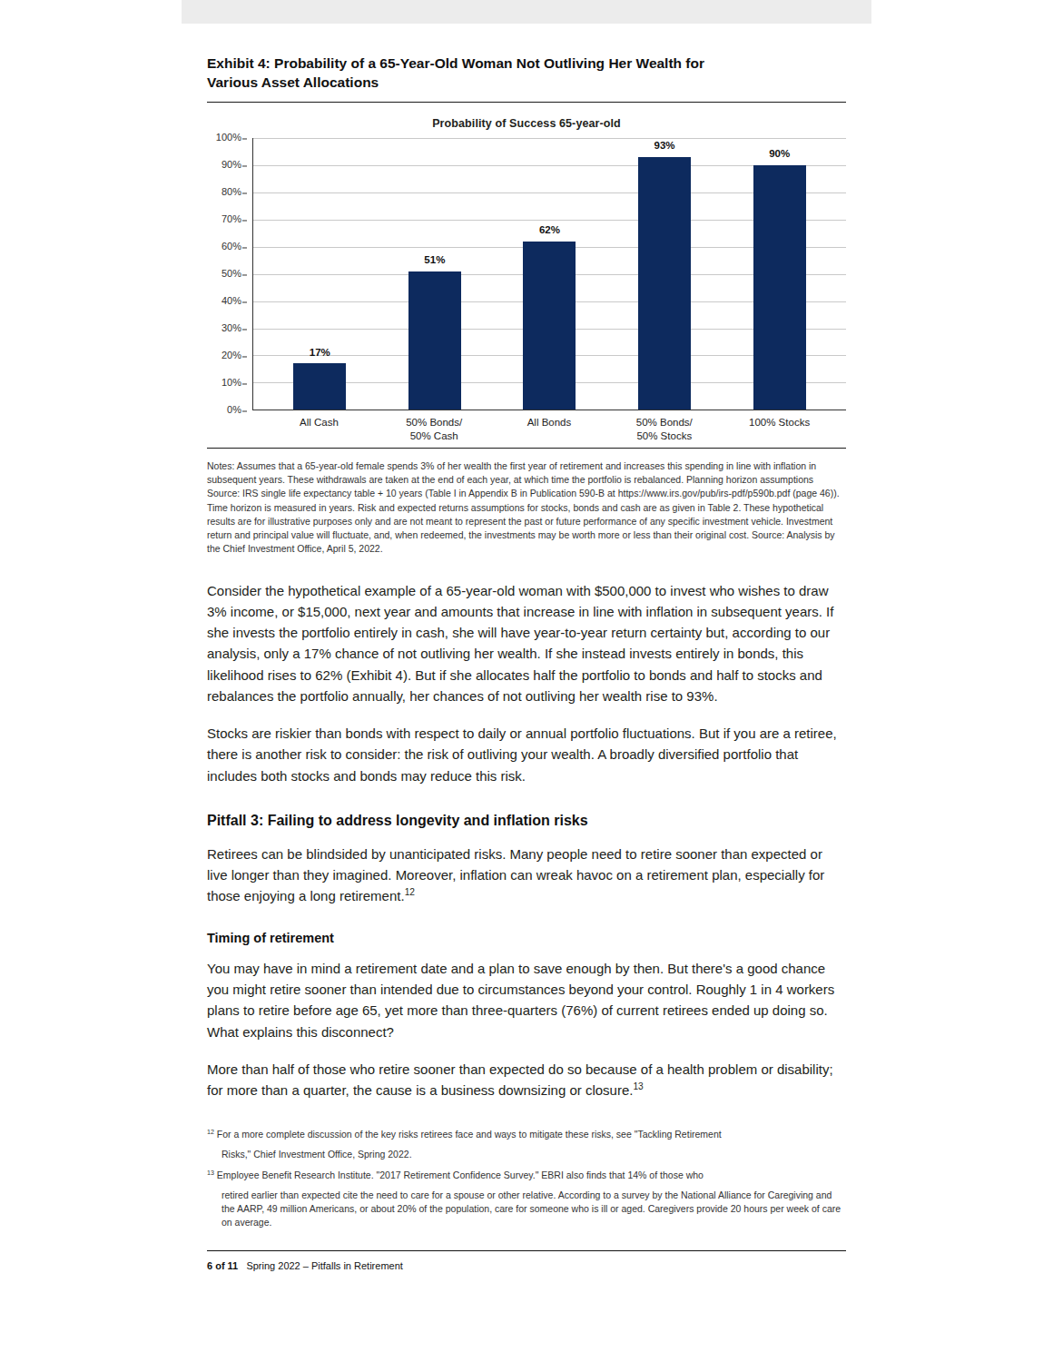Exhibit 4: Probability of a 65-Year-Old Woman Not Outliving Her Wealth for
Various Asset Allocations
Probability of Success 65-year-old
100% 90% 80% 70% 60% 50% 40% 30% 20% 10% 0%
17%
51%
62%
93%
90%
All Cash
50% Bonds/
50% Cash
All Bonds
50% Bonds/
50% Stocks
100% Stocks
Notes: Assumes that a 65-year-old female spends 3% of her wealth the first year of retirement and increases this spending in line with inflation in subsequent years. These withdrawals are taken at the end of each year, at which time the portfolio is rebalanced. Planning horizon assumptions Source: IRS single life expectancy table + 10 years (Table I in Appendix B in Publication 590-B at https://www.irs.gov/pub/irs-pdf/p590b.pdf (page 46)). Time horizon is measured in years. Risk and expected returns assumptions for stocks, bonds and cash are as given in Table 2. These hypothetical results are for illustrative purposes only and are not meant to represent the past or future performance of any specific investment vehicle. Investment return and principal value will fluctuate, and, when redeemed, the investments may be worth more or less than their original cost. Source: Analysis by the Chief Investment Office, April 5, 2022.
Consider the hypothetical example of a 65-year-old woman with $500,000 to invest who wishes to draw 3% income, or $15,000, next year and amounts that increase in line with inflation in subsequent years. If she invests the portfolio entirely in cash, she will have year-to-year return certainty but, according to our analysis, only a 17% chance of not outliving her wealth. If she instead invests entirely in bonds, this likelihood rises to 62% (Exhibit 4). But if she allocates half the portfolio to bonds and half to stocks and rebalances the portfolio annually, her chances of not outliving her wealth rise to 93%.
Stocks are riskier than bonds with respect to daily or annual portfolio fluctuations. But if you are a retiree, there is another risk to consider: the risk of outliving your wealth. A broadly diversified portfolio that includes both stocks and bonds may reduce this risk.
Pitfall 3: Failing to address longevity and inflation risks
Retirees can be blindsided by unanticipated risks. Many people need to retire sooner than expected or live longer than they imagined. Moreover, inflation can wreak havoc on a retirement plan, especially for those enjoying a long retirement.12
Timing of retirement
You may have in mind a retirement date and a plan to save enough by then. But there's a good chance you might retire sooner than intended due to circumstances beyond your control. Roughly 1 in 4 workers plans to retire before age 65, yet more than three-quarters (76%) of current retirees ended up doing so. What explains this disconnect?
More than half of those who retire sooner than expected do so because of a health problem or disability; for more than a quarter, the cause is a business downsizing or closure.13
12 For a more complete discussion of the key risks retirees face and ways to mitigate these risks, see "Tackling Retirement
Risks," Chief Investment Office, Spring 2022.
13 Employee Benefit Research Institute. "2017 Retirement Confidence Survey." EBRI also finds that 14% of those who
retired earlier than expected cite the need to care for a spouse or other relative. According to a survey by the National Alliance for Caregiving and the AARP, 49 million Americans, or about 20% of the population, care for someone who is ill or aged. Caregivers provide 20 hours per week of care on average.
6 of 11 Spring 2022 – Pitfalls in Retirement